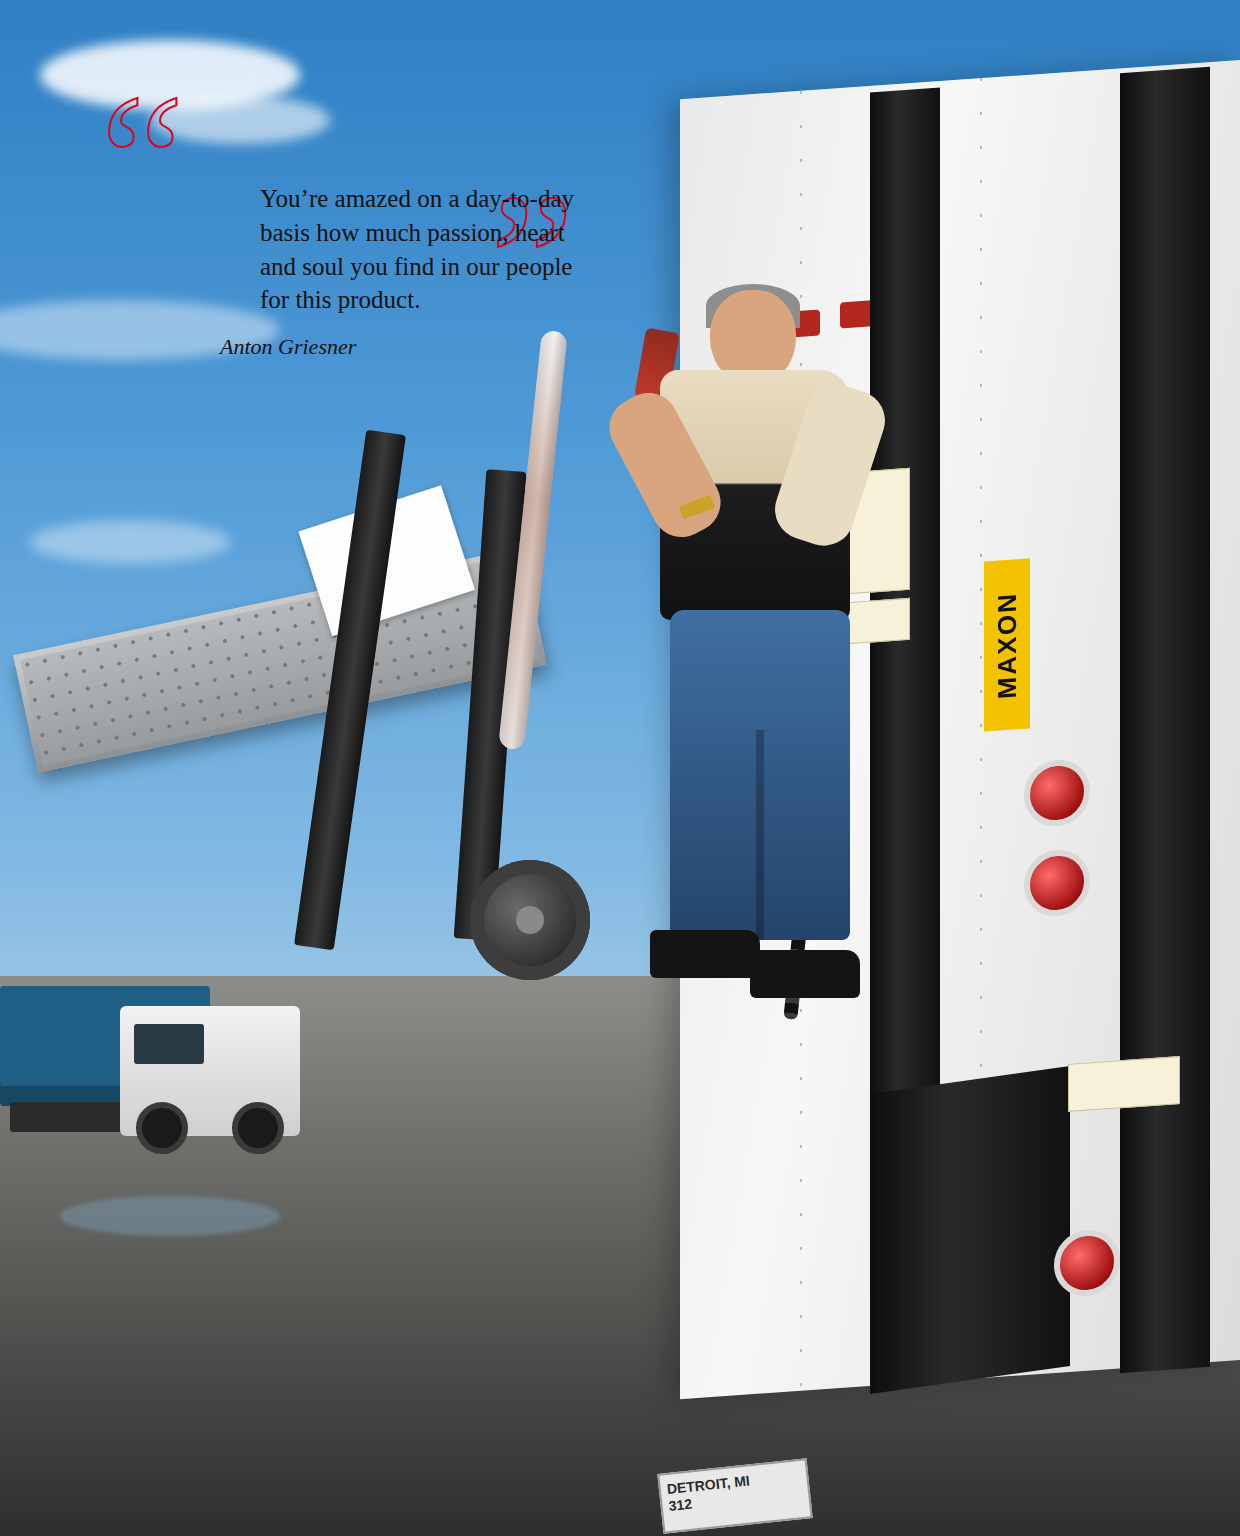MAXON
DETROIT, MI
312
“ ”
You’re amazed on a day-to-day basis how much passion, heart and soul you find in our people for this product.
Anton Griesner